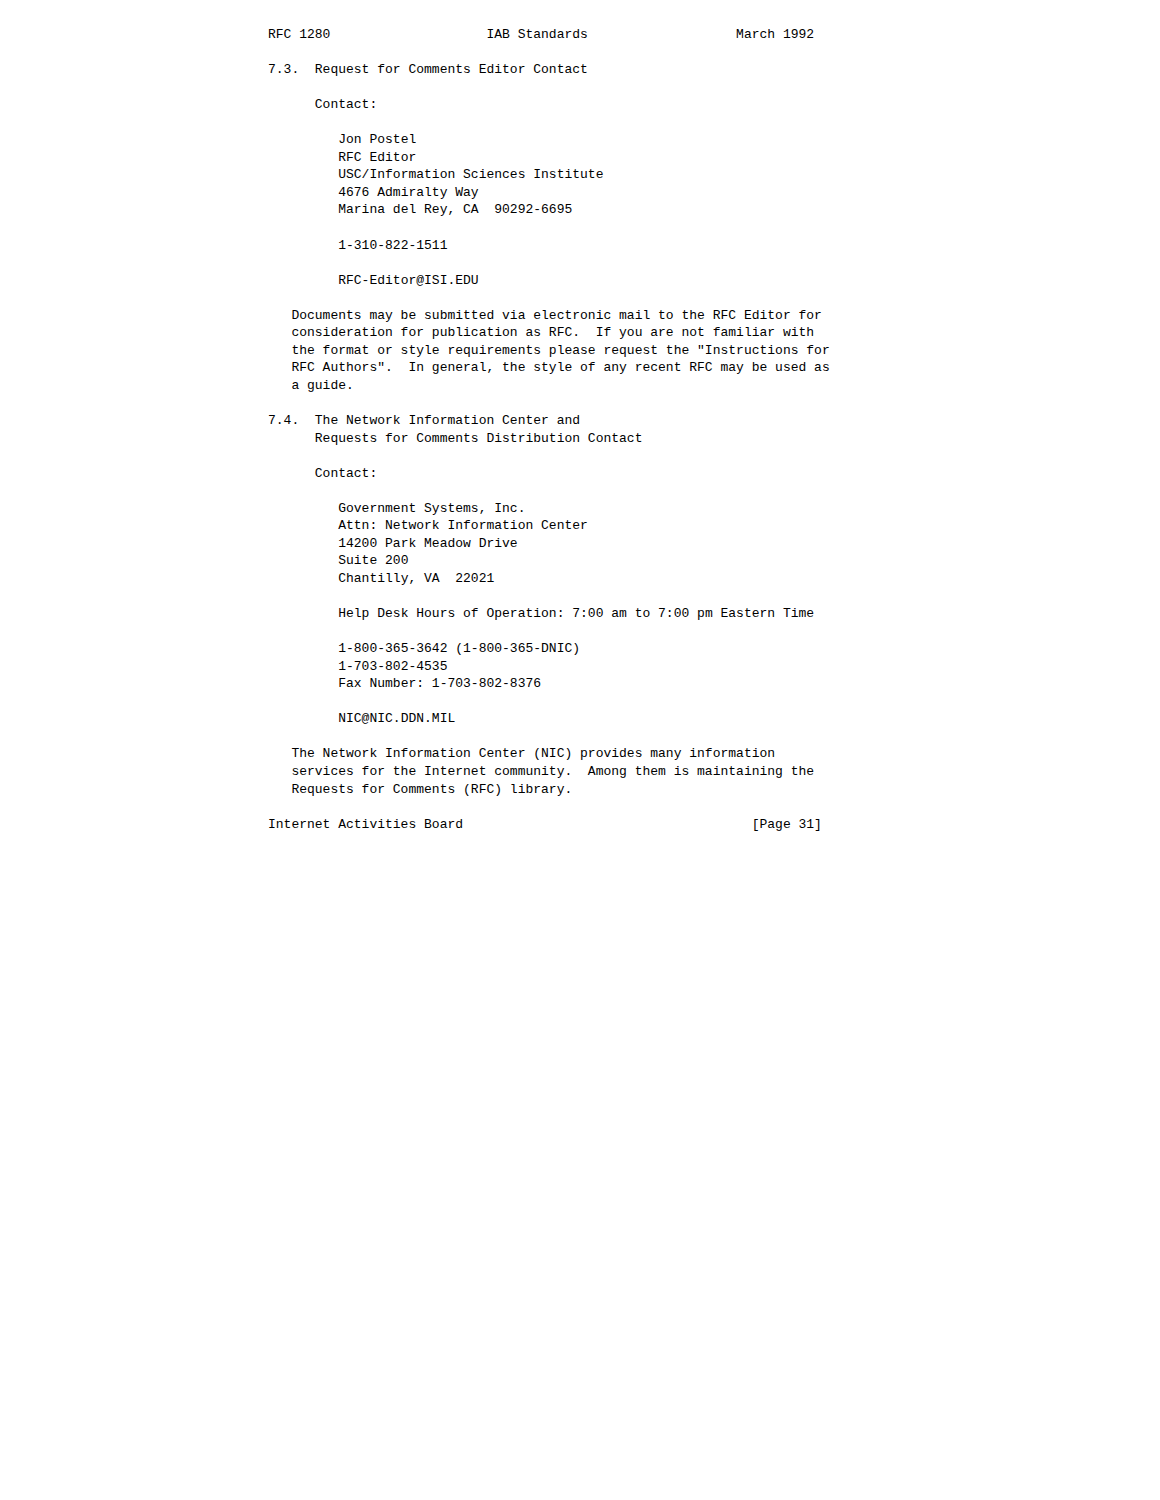RFC 1280                    IAB Standards                   March 1992
7.3.  Request for Comments Editor Contact

      Contact:

         Jon Postel
         RFC Editor
         USC/Information Sciences Institute
         4676 Admiralty Way
         Marina del Rey, CA  90292-6695

         1-310-822-1511

         RFC-Editor@ISI.EDU

   Documents may be submitted via electronic mail to the RFC Editor for
   consideration for publication as RFC.  If you are not familiar with
   the format or style requirements please request the "Instructions for
   RFC Authors".  In general, the style of any recent RFC may be used as
   a guide.

7.4.  The Network Information Center and
      Requests for Comments Distribution Contact

      Contact:

         Government Systems, Inc.
         Attn: Network Information Center
         14200 Park Meadow Drive
         Suite 200
         Chantilly, VA  22021

         Help Desk Hours of Operation: 7:00 am to 7:00 pm Eastern Time

         1-800-365-3642 (1-800-365-DNIC)
         1-703-802-4535
         Fax Number: 1-703-802-8376

         NIC@NIC.DDN.MIL

   The Network Information Center (NIC) provides many information
   services for the Internet community.  Among them is maintaining the
   Requests for Comments (RFC) library.
Internet Activities Board                                     [Page 31]